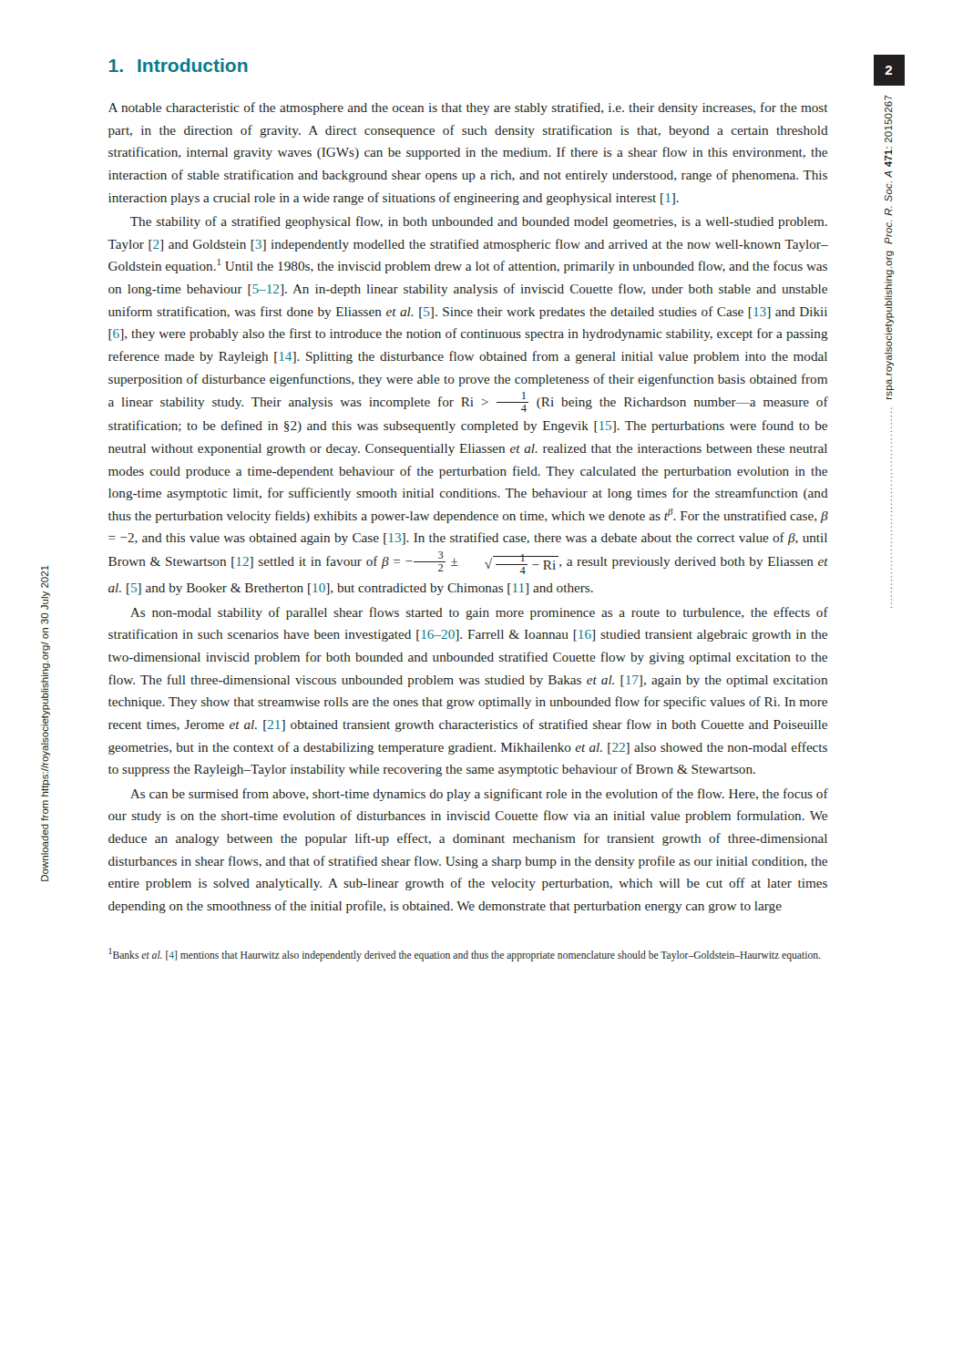2
..................................................... rspa.royalsocietypublishing.org Proc. R. Soc. A 471: 20150267
Downloaded from https://royalsocietypublishing.org/ on 30 July 2021
1. Introduction
A notable characteristic of the atmosphere and the ocean is that they are stably stratified, i.e. their density increases, for the most part, in the direction of gravity. A direct consequence of such density stratification is that, beyond a certain threshold stratification, internal gravity waves (IGWs) can be supported in the medium. If there is a shear flow in this environment, the interaction of stable stratification and background shear opens up a rich, and not entirely understood, range of phenomena. This interaction plays a crucial role in a wide range of situations of engineering and geophysical interest [1].
The stability of a stratified geophysical flow, in both unbounded and bounded model geometries, is a well-studied problem. Taylor [2] and Goldstein [3] independently modelled the stratified atmospheric flow and arrived at the now well-known Taylor–Goldstein equation.1 Until the 1980s, the inviscid problem drew a lot of attention, primarily in unbounded flow, and the focus was on long-time behaviour [5–12]. An in-depth linear stability analysis of inviscid Couette flow, under both stable and unstable uniform stratification, was first done by Eliassen et al. [5]. Since their work predates the detailed studies of Case [13] and Dikii [6], they were probably also the first to introduce the notion of continuous spectra in hydrodynamic stability, except for a passing reference made by Rayleigh [14]. Splitting the disturbance flow obtained from a general initial value problem into the modal superposition of disturbance eigenfunctions, they were able to prove the completeness of their eigenfunction basis obtained from a linear stability study. Their analysis was incomplete for Ri > 14 (Ri being the Richardson number—a measure of stratification; to be defined in §2) and this was subsequently completed by Engevik [15]. The perturbations were found to be neutral without exponential growth or decay. Consequentially Eliassen et al. realized that the interactions between these neutral modes could produce a time-dependent behaviour of the perturbation field. They calculated the perturbation evolution in the long-time asymptotic limit, for sufficiently smooth initial conditions. The behaviour at long times for the streamfunction (and thus the perturbation velocity fields) exhibits a power-law dependence on time, which we denote as tβ. For the unstratified case, β = −2, and this value was obtained again by Case [13]. In the stratified case, there was a debate about the correct value of β, until Brown & Stewartson [12] settled it in favour of β = −32 ± √14 − Ri, a result previously derived both by Eliassen et al. [5] and by Booker & Bretherton [10], but contradicted by Chimonas [11] and others.
As non-modal stability of parallel shear flows started to gain more prominence as a route to turbulence, the effects of stratification in such scenarios have been investigated [16–20]. Farrell & Ioannau [16] studied transient algebraic growth in the two-dimensional inviscid problem for both bounded and unbounded stratified Couette flow by giving optimal excitation to the flow. The full three-dimensional viscous unbounded problem was studied by Bakas et al. [17], again by the optimal excitation technique. They show that streamwise rolls are the ones that grow optimally in unbounded flow for specific values of Ri. In more recent times, Jerome et al. [21] obtained transient growth characteristics of stratified shear flow in both Couette and Poiseuille geometries, but in the context of a destabilizing temperature gradient. Mikhailenko et al. [22] also showed the non-modal effects to suppress the Rayleigh–Taylor instability while recovering the same asymptotic behaviour of Brown & Stewartson.
As can be surmised from above, short-time dynamics do play a significant role in the evolution of the flow. Here, the focus of our study is on the short-time evolution of disturbances in inviscid Couette flow via an initial value problem formulation. We deduce an analogy between the popular lift-up effect, a dominant mechanism for transient growth of three-dimensional disturbances in shear flows, and that of stratified shear flow. Using a sharp bump in the density profile as our initial condition, the entire problem is solved analytically. A sub-linear growth of the velocity perturbation, which will be cut off at later times depending on the smoothness of the initial profile, is obtained. We demonstrate that perturbation energy can grow to large
1Banks et al. [4] mentions that Haurwitz also independently derived the equation and thus the appropriate nomenclature should be Taylor–Goldstein–Haurwitz equation.